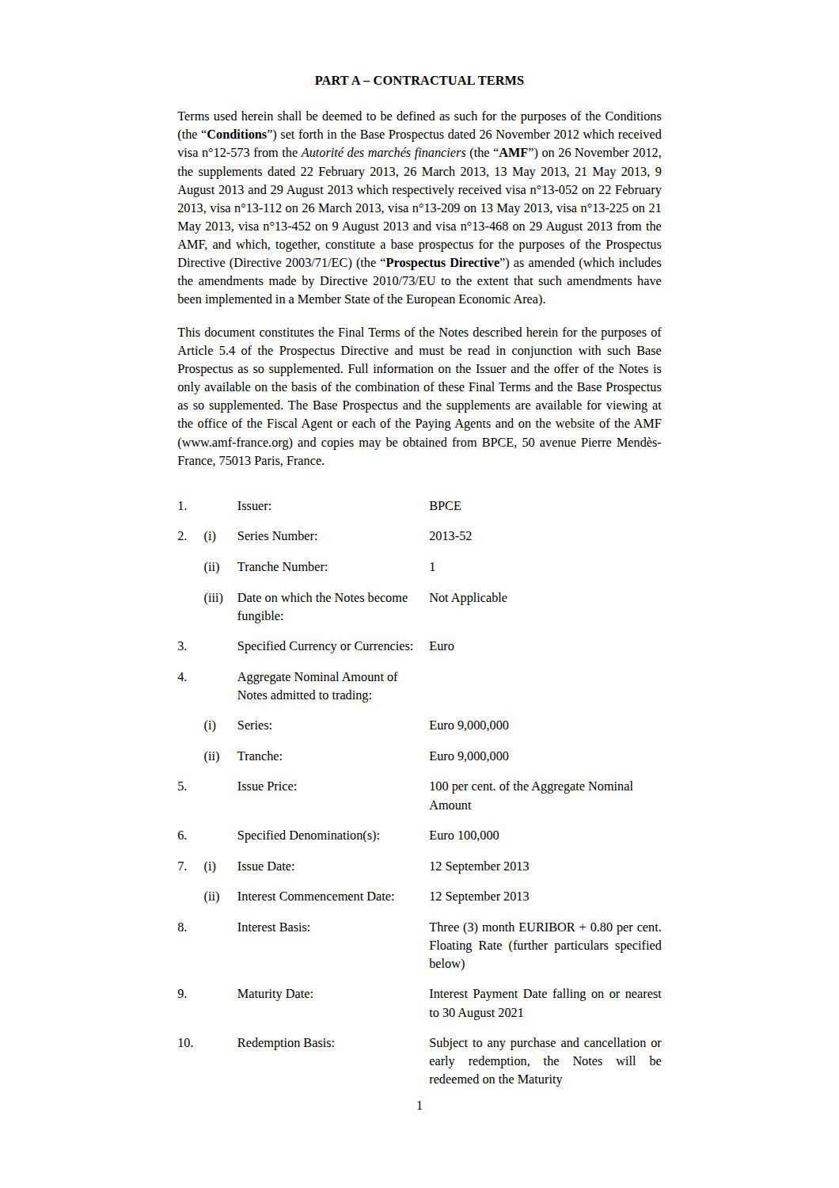PART A – CONTRACTUAL TERMS
Terms used herein shall be deemed to be defined as such for the purposes of the Conditions (the “Conditions”) set forth in the Base Prospectus dated 26 November 2012 which received visa n°12-573 from the Autorité des marchés financiers (the “AMF”) on 26 November 2012, the supplements dated 22 February 2013, 26 March 2013, 13 May 2013, 21 May 2013, 9 August 2013 and 29 August 2013 which respectively received visa n°13-052 on 22 February 2013, visa n°13-112 on 26 March 2013, visa n°13-209 on 13 May 2013, visa n°13-225 on 21 May 2013, visa n°13-452 on 9 August 2013 and visa n°13-468 on 29 August 2013 from the AMF, and which, together, constitute a base prospectus for the purposes of the Prospectus Directive (Directive 2003/71/EC) (the “Prospectus Directive”) as amended (which includes the amendments made by Directive 2010/73/EU to the extent that such amendments have been implemented in a Member State of the European Economic Area).
This document constitutes the Final Terms of the Notes described herein for the purposes of Article 5.4 of the Prospectus Directive and must be read in conjunction with such Base Prospectus as so supplemented. Full information on the Issuer and the offer of the Notes is only available on the basis of the combination of these Final Terms and the Base Prospectus as so supplemented. The Base Prospectus and the supplements are available for viewing at the office of the Fiscal Agent or each of the Paying Agents and on the website of the AMF (www.amf-france.org) and copies may be obtained from BPCE, 50 avenue Pierre Mendès-France, 75013 Paris, France.
| 1. | | Issuer: | BPCE |
| 2. | (i) | Series Number: | 2013-52 |
| | (ii) | Tranche Number: | 1 |
| | (iii) | Date on which the Notes become fungible: | Not Applicable |
| 3. | | Specified Currency or Currencies: | Euro |
| 4. | | Aggregate Nominal Amount of Notes admitted to trading: | |
| | (i) | Series: | Euro 9,000,000 |
| | (ii) | Tranche: | Euro 9,000,000 |
| 5. | | Issue Price: | 100 per cent. of the Aggregate Nominal Amount |
| 6. | | Specified Denomination(s): | Euro 100,000 |
| 7. | (i) | Issue Date: | 12 September 2013 |
| | (ii) | Interest Commencement Date: | 12 September 2013 |
| 8. | | Interest Basis: | Three (3) month EURIBOR + 0.80 per cent. Floating Rate (further particulars specified below) |
| 9. | | Maturity Date: | Interest Payment Date falling on or nearest to 30 August 2021 |
| 10. | | Redemption Basis: | Subject to any purchase and cancellation or early redemption, the Notes will be redeemed on the Maturity |
1